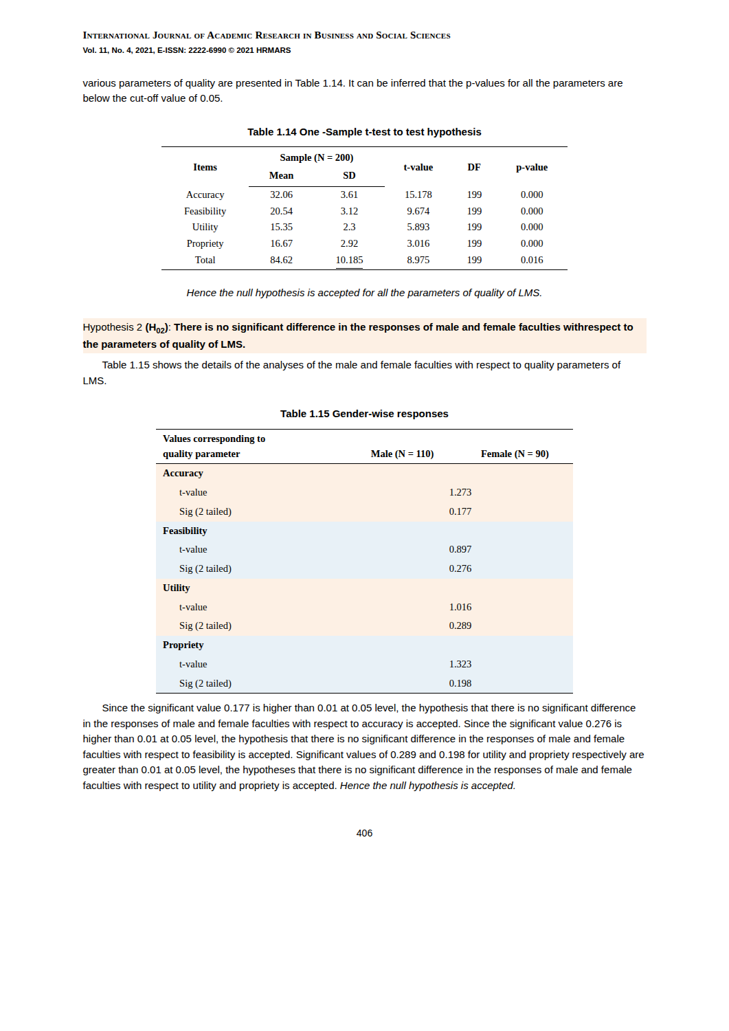International Journal of Academic Research in Business and Social Sciences
Vol. 11, No. 4, 2021, E-ISSN: 2222-6990 © 2021 HRMARS
various parameters of quality are presented in Table 1.14. It can be inferred that the p-values for all the parameters are below the cut-off value of 0.05.
Table 1.14 One -Sample t-test to test hypothesis
| Items | Sample (N = 200) | t-value | DF | p-value |
| --- | --- | --- | --- | --- |
| Mean | SD |
| Accuracy | 32.06 | 3.61 | 15.178 | 199 | 0.000 |
| Feasibility | 20.54 | 3.12 | 9.674 | 199 | 0.000 |
| Utility | 15.35 | 2.3 | 5.893 | 199 | 0.000 |
| Propriety | 16.67 | 2.92 | 3.016 | 199 | 0.000 |
| Total | 84.62 | 10.185 | 8.975 | 199 | 0.016 |
Hence the null hypothesis is accepted for all the parameters of quality of LMS.
Hypothesis 2 (H02): There is no significant difference in the responses of male and female faculties withrespect to the parameters of quality of LMS.
Table 1.15 shows the details of the analyses of the male and female faculties with respect to quality parameters of LMS.
Table 1.15 Gender-wise responses
| Values corresponding to quality parameter | Male (N = 110) | Female (N = 90) |
| --- | --- | --- |
| Accuracy | | |
| t-value | 1.273 |
| Sig (2 tailed) | 0.177 |
| Feasibility | | |
| t-value | 0.897 |
| Sig (2 tailed) | 0.276 |
| Utility | | |
| t-value | 1.016 |
| Sig (2 tailed) | 0.289 |
| Propriety | | |
| t-value | 1.323 |
| Sig (2 tailed) | 0.198 |
Since the significant value 0.177 is higher than 0.01 at 0.05 level, the hypothesis that there is no significant difference in the responses of male and female faculties with respect to accuracy is accepted. Since the significant value 0.276 is higher than 0.01 at 0.05 level, the hypothesis that there is no significant difference in the responses of male and female faculties with respect to feasibility is accepted. Significant values of 0.289 and 0.198 for utility and propriety respectively are greater than 0.01 at 0.05 level, the hypotheses that there is no significant difference in the responses of male and female faculties with respect to utility and propriety is accepted. Hence the null hypothesis is accepted.
406